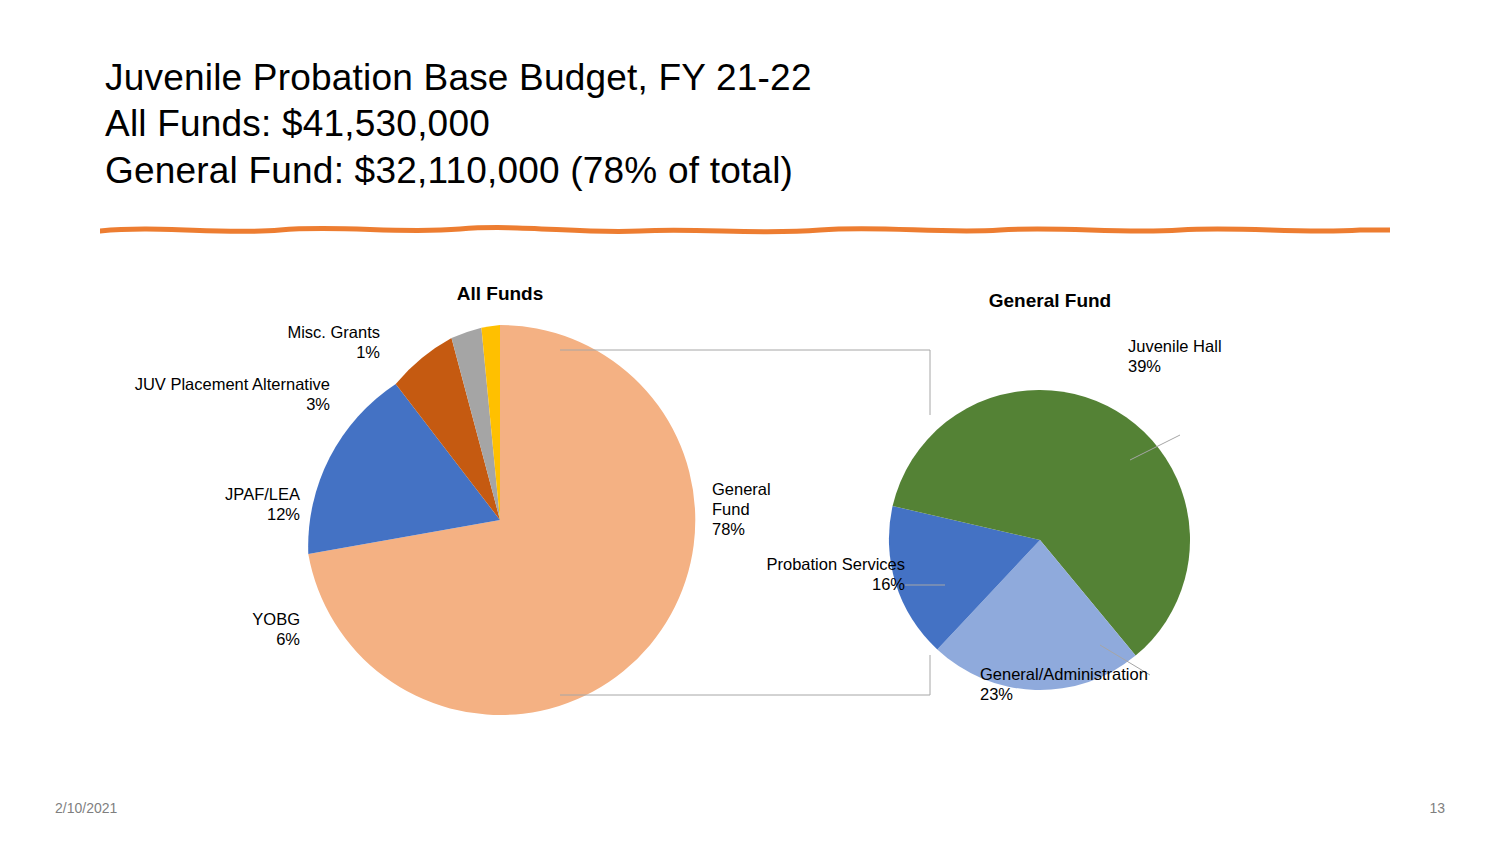Juvenile Probation Base Budget, FY 21-22
All Funds: $41,530,000
General Fund: $32,110,000 (78% of total)
All Funds
General Fund
Center (500, 265), radius 195. Start at 12 o'clock, clockwise. Slices: General Fund 78%, YOBG 6%, JPAF/LEA 12%, JUV Placement Alternative 3%, Misc. Grants 1% Center (1040, 285), radius 150. Start at 12 o'clock, clockwise. Slices: Juvenile Hall 39%, General/Administration 23%, Probation Services 16%, (remaining 22% unlabeled? ) Actual visual: Juvenile Hall 39% (green), General/Administration 23% (light blue-purple), Probation Services 16% (blue)
Misc. Grants
1%
JUV Placement Alternative
3%
JPAF/LEA
12%
YOBG
6%
General
Fund
78%
Juvenile Hall
39%
Probation Services
16%
General/Administration
23%
2/10/2021
13